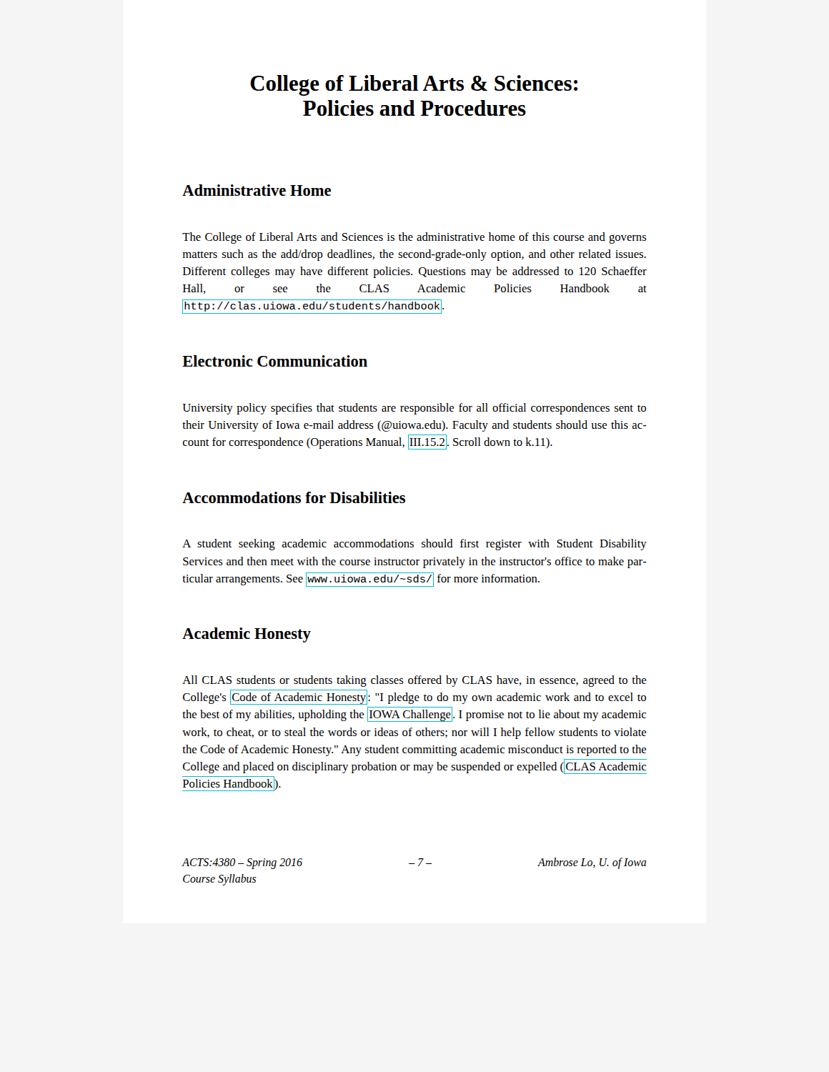College of Liberal Arts & Sciences:
Policies and Procedures
Administrative Home
The College of Liberal Arts and Sciences is the administrative home of this course and governs matters such as the add/drop deadlines, the second-grade-only option, and other related issues. Different colleges may have different policies. Questions may be addressed to 120 Schaeffer Hall, or see the CLAS Academic Policies Handbook at http://clas.uiowa.edu/students/handbook.
Electronic Communication
University policy specifies that students are responsible for all official correspondences sent to their University of Iowa e-mail address (@uiowa.edu). Faculty and students should use this account for correspondence (Operations Manual, III.15.2. Scroll down to k.11).
Accommodations for Disabilities
A student seeking academic accommodations should first register with Student Disability Services and then meet with the course instructor privately in the instructor's office to make particular arrangements. See www.uiowa.edu/~sds/ for more information.
Academic Honesty
All CLAS students or students taking classes offered by CLAS have, in essence, agreed to the College's Code of Academic Honesty: "I pledge to do my own academic work and to excel to the best of my abilities, upholding the IOWA Challenge. I promise not to lie about my academic work, to cheat, or to steal the words or ideas of others; nor will I help fellow students to violate the Code of Academic Honesty." Any student committing academic misconduct is reported to the College and placed on disciplinary probation or may be suspended or expelled (CLAS Academic Policies Handbook).
ACTS:4380 – Spring 2016
Course Syllabus
– 7 –
Ambrose Lo, U. of Iowa